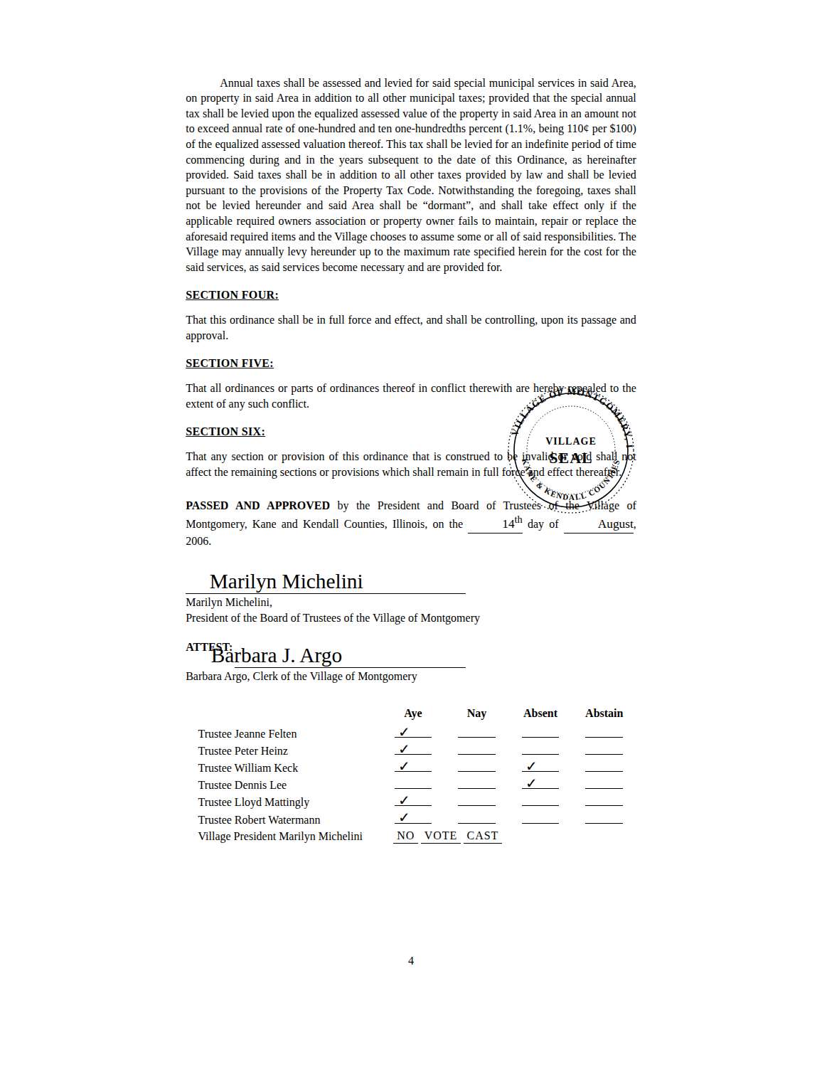Annual taxes shall be assessed and levied for said special municipal services in said Area, on property in said Area in addition to all other municipal taxes; provided that the special annual tax shall be levied upon the equalized assessed value of the property in said Area in an amount not to exceed annual rate of one-hundred and ten one-hundredths percent (1.1%, being 110¢ per $100) of the equalized assessed valuation thereof. This tax shall be levied for an indefinite period of time commencing during and in the years subsequent to the date of this Ordinance, as hereinafter provided. Said taxes shall be in addition to all other taxes provided by law and shall be levied pursuant to the provisions of the Property Tax Code. Notwithstanding the foregoing, taxes shall not be levied hereunder and said Area shall be “dormant”, and shall take effect only if the applicable required owners association or property owner fails to maintain, repair or replace the aforesaid required items and the Village chooses to assume some or all of said responsibilities. The Village may annually levy hereunder up to the maximum rate specified herein for the cost for the said services, as said services become necessary and are provided for.
SECTION FOUR:
That this ordinance shall be in full force and effect, and shall be controlling, upon its passage and approval.
SECTION FIVE:
That all ordinances or parts of ordinances thereof in conflict therewith are hereby repealed to the extent of any such conflict.
SECTION SIX:
That any section or provision of this ordinance that is construed to be invalid or void shall not affect the remaining sections or provisions which shall remain in full force and effect thereafter.
PASSED AND APPROVED by the President and Board of Trustees of the Village of Montgomery, Kane and Kendall Counties, Illinois, on the 14th day of August, 2006.
Marilyn Michelini
Marilyn Michelini,
President of the Board of Trustees of the Village of Montgomery
ATTEST:
Barbara J. Argo
Barbara Argo, Clerk of the Village of Montgomery
VILLAGE OF MONTGOMERY, ILLINOIS KANE & KENDALL COUNTIES VILLAGE SEAL
| | Aye | Nay | Absent | Abstain |
| --- | --- | --- | --- | --- |
| Trustee Jeanne Felten | ✓ | | | |
| Trustee Peter Heinz | ✓ | | | |
| Trustee William Keck | ✓ | | ✓ | |
| Trustee Dennis Lee | | | ✓ | |
| Trustee Lloyd Mattingly | ✓ | | | |
| Trustee Robert Watermann | ✓ | | | |
| Village President Marilyn Michelini | NO VOTE CAST |
4